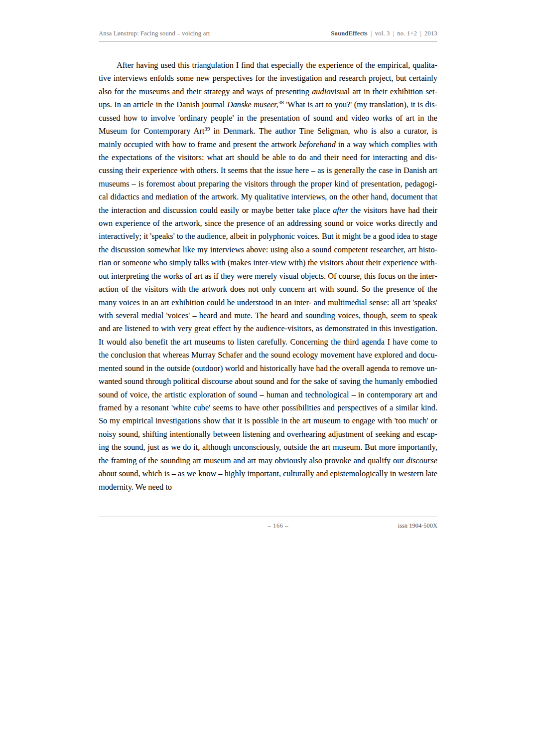Ansa Lønstrup: Facing sound – voicing art
SoundEffects|vol. 3|no. 1+2|2013
After having used this triangulation I find that especially the experience of the empirical, qualitative interviews enfolds some new perspectives for the investigation and research project, but certainly also for the museums and their strategy and ways of presenting audiovisual art in their exhibition set-ups. In an article in the Danish journal Danske museer,38 'What is art to you?' (my translation), it is discussed how to involve 'ordinary people' in the presentation of sound and video works of art in the Museum for Contemporary Art39 in Denmark. The author Tine Seligman, who is also a curator, is mainly occupied with how to frame and present the artwork beforehand in a way which complies with the expectations of the visitors: what art should be able to do and their need for interacting and discussing their experience with others. It seems that the issue here – as is generally the case in Danish art museums – is foremost about preparing the visitors through the proper kind of presentation, pedagogical didactics and mediation of the artwork. My qualitative interviews, on the other hand, document that the interaction and discussion could easily or maybe better take place after the visitors have had their own experience of the artwork, since the presence of an addressing sound or voice works directly and interactively; it 'speaks' to the audience, albeit in polyphonic voices. But it might be a good idea to stage the discussion somewhat like my interviews above: using also a sound competent researcher, art historian or someone who simply talks with (makes inter-view with) the visitors about their experience without interpreting the works of art as if they were merely visual objects. Of course, this focus on the interaction of the visitors with the artwork does not only concern art with sound. So the presence of the many voices in an art exhibition could be understood in an inter- and multimedial sense: all art 'speaks' with several medial 'voices' – heard and mute. The heard and sounding voices, though, seem to speak and are listened to with very great effect by the audience-visitors, as demonstrated in this investigation. It would also benefit the art museums to listen carefully. Concerning the third agenda I have come to the conclusion that whereas Murray Schafer and the sound ecology movement have explored and documented sound in the outside (outdoor) world and historically have had the overall agenda to remove unwanted sound through political discourse about sound and for the sake of saving the humanly embodied sound of voice, the artistic exploration of sound – human and technological – in contemporary art and framed by a resonant 'white cube' seems to have other possibilities and perspectives of a similar kind. So my empirical investigations show that it is possible in the art museum to engage with 'too much' or noisy sound, shifting intentionally between listening and overhearing adjustment of seeking and escaping the sound, just as we do it, although unconsciously, outside the art museum. But more importantly, the framing of the sounding art museum and art may obviously also provoke and qualify our discourse about sound, which is – as we know – highly important, culturally and epistemologically in western late modernity. We need to
– 166 –
issn 1904-500X